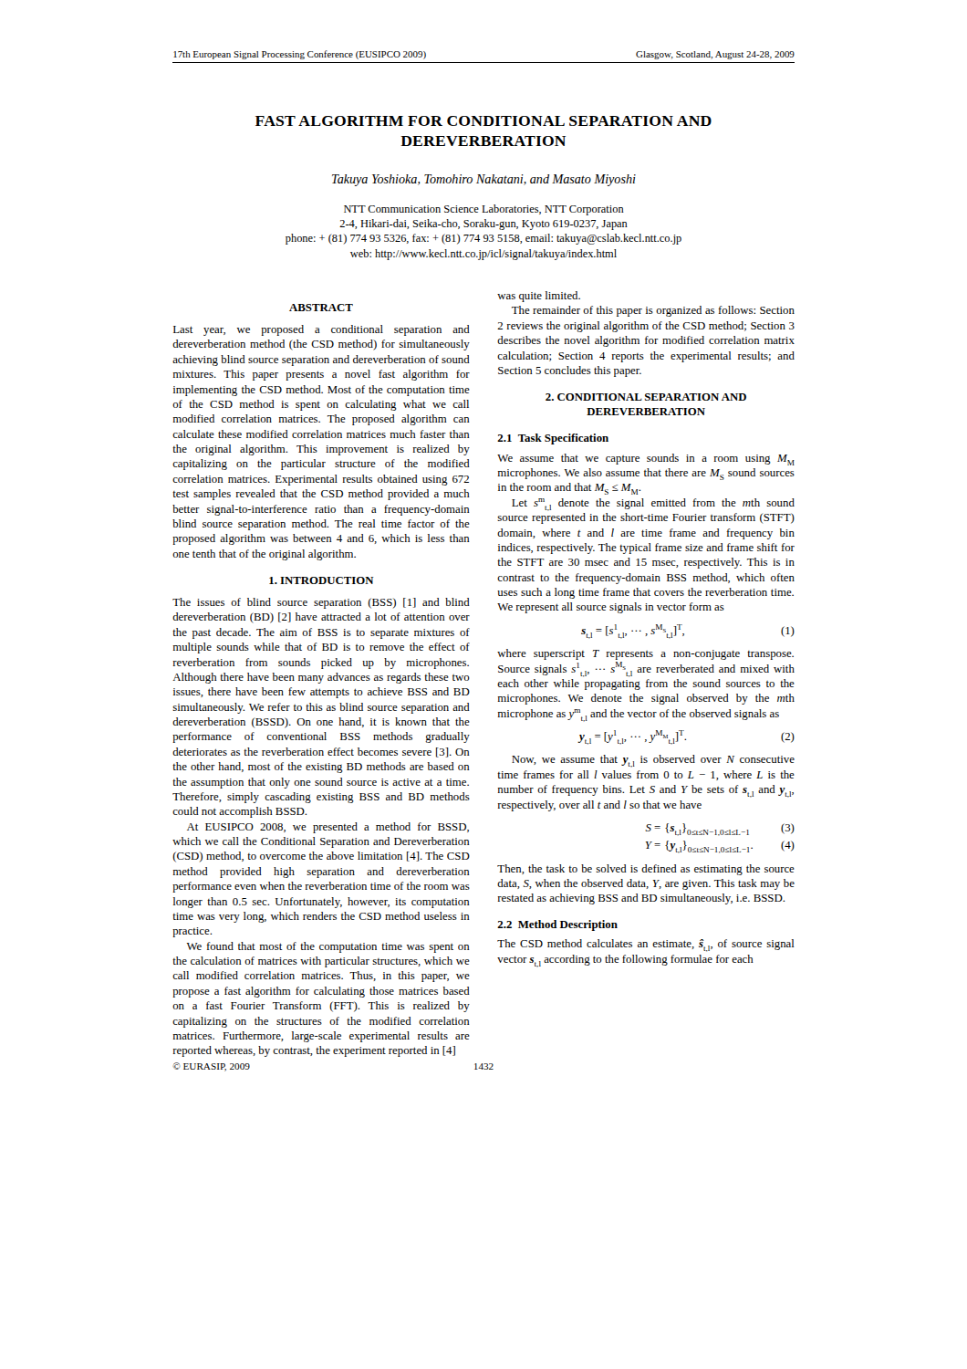17th European Signal Processing Conference (EUSIPCO 2009) Glasgow, Scotland, August 24-28, 2009
FAST ALGORITHM FOR CONDITIONAL SEPARATION AND DEREVERBERATION
Takuya Yoshioka, Tomohiro Nakatani, and Masato Miyoshi
NTT Communication Science Laboratories, NTT Corporation
2-4, Hikari-dai, Seika-cho, Soraku-gun, Kyoto 619-0237, Japan
phone: + (81) 774 93 5326, fax: + (81) 774 93 5158, email: takuya@cslab.kecl.ntt.co.jp
web: http://www.kecl.ntt.co.jp/icl/signal/takuya/index.html
ABSTRACT
Last year, we proposed a conditional separation and dereverberation method (the CSD method) for simultaneously achieving blind source separation and dereverberation of sound mixtures. This paper presents a novel fast algorithm for implementing the CSD method. Most of the computation time of the CSD method is spent on calculating what we call modified correlation matrices. The proposed algorithm can calculate these modified correlation matrices much faster than the original algorithm. This improvement is realized by capitalizing on the particular structure of the modified correlation matrices. Experimental results obtained using 672 test samples revealed that the CSD method provided a much better signal-to-interference ratio than a frequency-domain blind source separation method. The real time factor of the proposed algorithm was between 4 and 6, which is less than one tenth that of the original algorithm.
1. INTRODUCTION
The issues of blind source separation (BSS) [1] and blind dereverberation (BD) [2] have attracted a lot of attention over the past decade. The aim of BSS is to separate mixtures of multiple sounds while that of BD is to remove the effect of reverberation from sounds picked up by microphones. Although there have been many advances as regards these two issues, there have been few attempts to achieve BSS and BD simultaneously. We refer to this as blind source separation and dereverberation (BSSD). On one hand, it is known that the performance of conventional BSS methods gradually deteriorates as the reverberation effect becomes severe [3]. On the other hand, most of the existing BD methods are based on the assumption that only one sound source is active at a time. Therefore, simply cascading existing BSS and BD methods could not accomplish BSSD.
At EUSIPCO 2008, we presented a method for BSSD, which we call the Conditional Separation and Dereverberation (CSD) method, to overcome the above limitation [4]. The CSD method provided high separation and dereverberation performance even when the reverberation time of the room was longer than 0.5 sec. Unfortunately, however, its computation time was very long, which renders the CSD method useless in practice.
We found that most of the computation time was spent on the calculation of matrices with particular structures, which we call modified correlation matrices. Thus, in this paper, we propose a fast algorithm for calculating those matrices based on a fast Fourier Transform (FFT). This is realized by capitalizing on the structures of the modified correlation matrices. Furthermore, large-scale experimental results are reported whereas, by contrast, the experiment reported in [4]
was quite limited.
The remainder of this paper is organized as follows: Section 2 reviews the original algorithm of the CSD method; Section 3 describes the novel algorithm for modified correlation matrix calculation; Section 4 reports the experimental results; and Section 5 concludes this paper.
2. CONDITIONAL SEPARATION AND DEREVERBERATION
2.1 Task Specification
We assume that we capture sounds in a room using MM microphones. We also assume that there are MS sound sources in the room and that MS ≤ MM.
Let smt,l denote the signal emitted from the mth sound source represented in the short-time Fourier transform (STFT) domain, where t and l are time frame and frequency bin indices, respectively. The typical frame size and frame shift for the STFT are 30 msec and 15 msec, respectively. This is in contrast to the frequency-domain BSS method, which often uses such a long time frame that covers the reverberation time. We represent all source signals in vector form as
st,l = [s1t,l, ··· , sMSt,l]T, (1)
where superscript T represents a non-conjugate transpose. Source signals s1t,l, ··· sMSt,l are reverberated and mixed with each other while propagating from the sound sources to the microphones. We denote the signal observed by the mth microphone as ymt,l and the vector of the observed signals as
yt,l = [y1t,l, ··· , yMMt,l]T. (2)
Now, we assume that yt,l is observed over N consecutive time frames for all l values from 0 to L − 1, where L is the number of frequency bins. Let S and Y be sets of st,l and yt,l, respectively, over all t and l so that we have
S = {st,l}0≤t≤N−1,0≤l≤L−1 (3)
Y = {yt,l}0≤t≤N−1,0≤l≤L−1. (4)
Then, the task to be solved is defined as estimating the source data, S, when the observed data, Y, are given. This task may be restated as achieving BSS and BD simultaneously, i.e. BSSD.
2.2 Method Description
The CSD method calculates an estimate, ŝt,l, of source signal vector st,l according to the following formulae for each
© EURASIP, 2009 1432